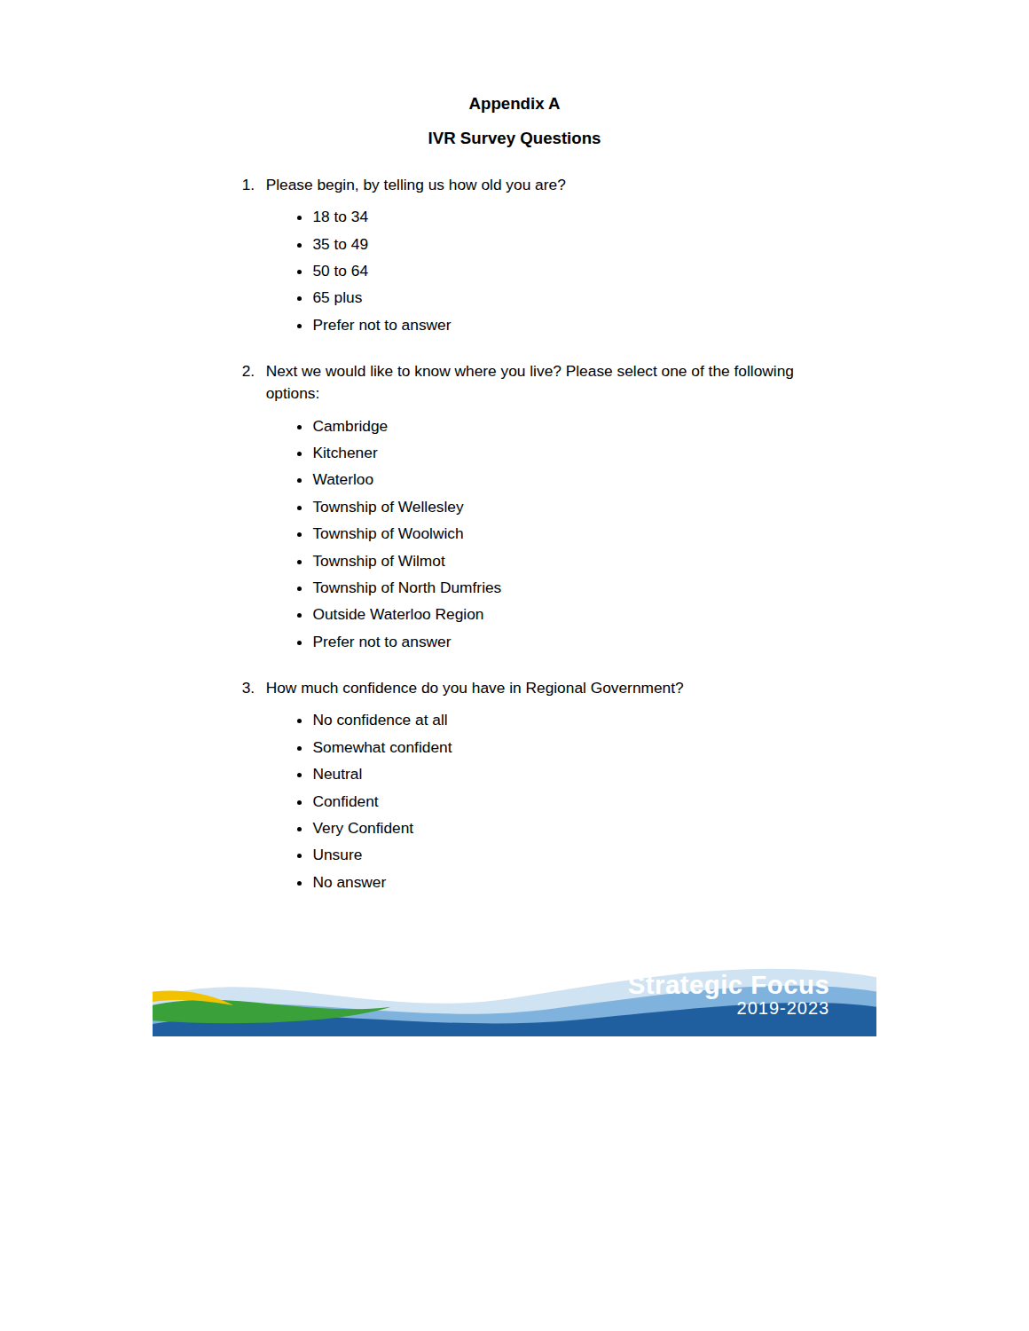Appendix A
IVR Survey Questions
Please begin, by telling us how old you are?
18 to 34
35 to 49
50 to 64
65 plus
Prefer not to answer
Next we would like to know where you live? Please select one of the following options:
Cambridge
Kitchener
Waterloo
Township of Wellesley
Township of Woolwich
Township of Wilmot
Township of North Dumfries
Outside Waterloo Region
Prefer not to answer
How much confidence do you have in Regional Government?
No confidence at all
Somewhat confident
Neutral
Confident
Very Confident
Unsure
No answer
Strategic Focus
2019-2023